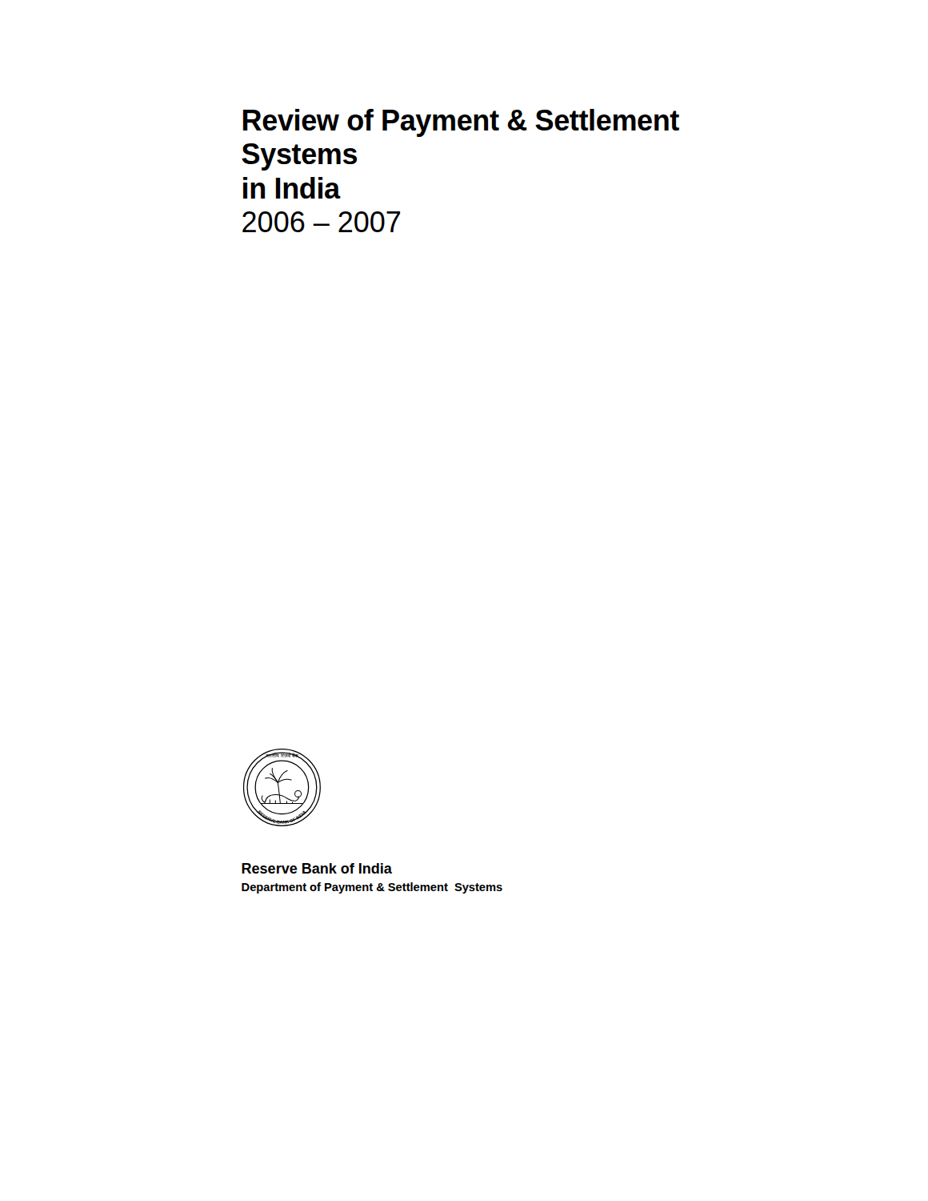Review of Payment & Settlement Systems
in India
2006 – 2007
भारतीय रिज़र्व बैंक RESERVE BANK OF INDIA
Reserve Bank of India
Department of Payment & Settlement Systems